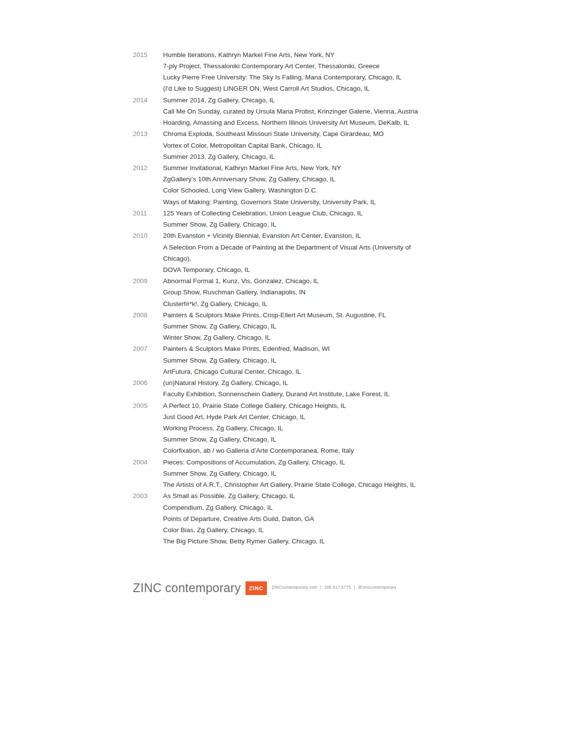| 2015 | Humble Iterations, Kathryn Markel Fine Arts, New York, NY 7-ply Project, Thessaloniki Contemporary Art Center, Thessaloniki, Greece Lucky Pierre Free University: The Sky Is Falling, Mana Contemporary, Chicago, IL (I'd Like to Suggest) LINGER ON, West Carroll Art Studios, Chicago, IL |
| 2014 | Summer 2014, Zg Gallery, Chicago, IL Call Me On Sunday, curated by Ursula Maria Probst, Krinzinger Galerie, Vienna, Austria Hoarding, Amassing and Excess, Northern Illinois University Art Museum, DeKalb, IL |
| 2013 | Chroma Exploda, Southeast Missouri State University, Cape Girardeau, MO Vortex of Color, Metropolitan Capital Bank, Chicago, IL Summer 2013, Zg Gallery, Chicago, IL |
| 2012 | Summer Invitational, Kathryn Markel Fine Arts, New York, NY ZgGallery’s 10th Anniversary Show, Zg Gallery, Chicago, IL Color Schooled, Long View Gallery, Washington D.C. Ways of Making: Painting, Governors State University, University Park, IL |
| 2011 | 125 Years of Collecting Celebration, Union League Club, Chicago, IL Summer Show, Zg Gallery, Chicago, IL |
| 2010 | 20th Evanston + Vicinity Biennial, Evanston Art Center, Evanston, IL A Selection From a Decade of Painting at the Department of Visual Arts (University of Chicago), DOVA Temporary, Chicago, IL |
| 2009 | Abnormal Formal 1, Kunz, Vis, Gonzalez, Chicago, IL Group Show, Ruschman Gallery, Indianapolis, IN Clusterf#*k!, Zg Gallery, Chicago, IL |
| 2008 | Painters & Sculptors Make Prints, Crisp-Ellert Art Museum, St. Augustine, FL Summer Show, Zg Gallery, Chicago, IL Winter Show, Zg Gallery, Chicago, IL |
| 2007 | Painters & Sculptors Make Prints, Edenfred, Madison, WI Summer Show, Zg Gallery, Chicago, IL ArtFutura, Chicago Cultural Center, Chicago, IL |
| 2006 | (un)Natural History, Zg Gallery, Chicago, IL Faculty Exhibition, Sonnenschein Gallery, Durand Art Institute, Lake Forest, IL |
| 2005 | A Perfect 10, Prairie State College Gallery, Chicago Heights, IL Just Good Art, Hyde Park Art Center, Chicago, IL Working Process, Zg Gallery, Chicago, IL Summer Show, Zg Gallery, Chicago, IL Colorfixation, ab / wo Galleria d’Arte Contemporanea, Rome, Italy |
| 2004 | Pieces: Compositions of Accumulation, Zg Gallery, Chicago, IL Summer Show, Zg Gallery, Chicago, IL The Artists of A.R.T., Christopher Art Gallery, Prairie State College, Chicago Heights, IL |
| 2003 | As Small as Possible, Zg Gallery, Chicago, IL Compendium, Zg Gallery, Chicago, IL Points of Departure, Creative Arts Guild, Dalton, GA Color Bias, Zg Gallery, Chicago, IL The Big Picture Show, Betty Rymer Gallery, Chicago, IL |
ZINC contemporary ZINC ZINCcontemporary.com|206.617.5775|@zinccontemporary